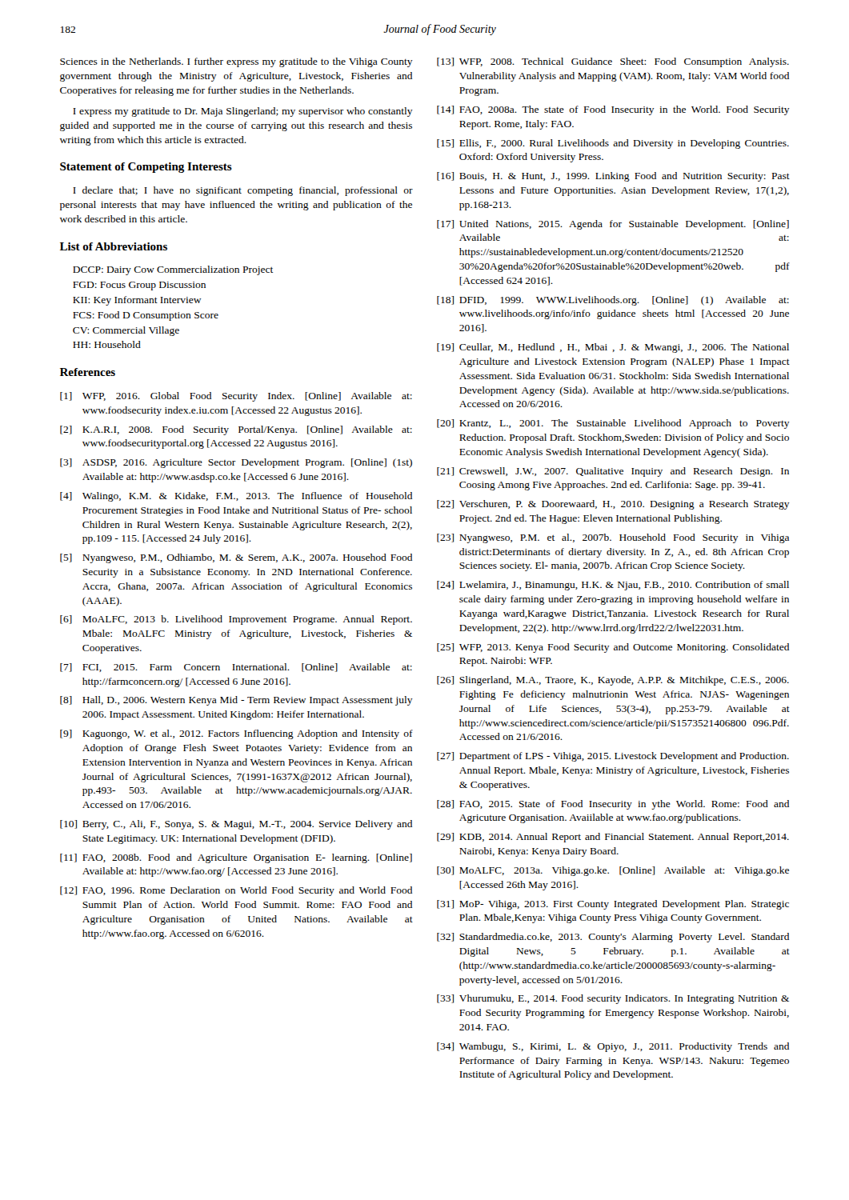182
Journal of Food Security
Sciences in the Netherlands. I further express my gratitude to the Vihiga County government through the Ministry of Agriculture, Livestock, Fisheries and Cooperatives for releasing me for further studies in the Netherlands.
I express my gratitude to Dr. Maja Slingerland; my supervisor who constantly guided and supported me in the course of carrying out this research and thesis writing from which this article is extracted.
Statement of Competing Interests
I declare that; I have no significant competing financial, professional or personal interests that may have influenced the writing and publication of the work described in this article.
List of Abbreviations
DCCP: Dairy Cow Commercialization Project
FGD: Focus Group Discussion
KII: Key Informant Interview
FCS: Food D Consumption Score
CV: Commercial Village
HH: Household
References
WFP, 2016. Global Food Security Index. [Online] Available at: www.foodsecurity index.e.iu.com [Accessed 22 Augustus 2016].
K.A.R.I, 2008. Food Security Portal/Kenya. [Online] Available at: www.foodsecurityportal.org [Accessed 22 Augustus 2016].
ASDSP, 2016. Agriculture Sector Development Program. [Online] (1st) Available at: http://www.asdsp.co.ke [Accessed 6 June 2016].
Walingo, K.M. & Kidake, F.M., 2013. The Influence of Household Procurement Strategies in Food Intake and Nutritional Status of Pre- school Children in Rural Western Kenya. Sustainable Agriculture Research, 2(2), pp.109 - 115. [Accessed 24 July 2016].
Nyangweso, P.M., Odhiambo, M. & Serem, A.K., 2007a. Househod Food Security in a Subsistance Economy. In 2ND International Conference. Accra, Ghana, 2007a. African Association of Agricultural Economics (AAAE).
MoALFC, 2013 b. Livelihood Improvement Programe. Annual Report. Mbale: MoALFC Ministry of Agriculture, Livestock, Fisheries & Cooperatives.
FCI, 2015. Farm Concern International. [Online] Available at: http://farmconcern.org/ [Accessed 6 June 2016].
Hall, D., 2006. Western Kenya Mid - Term Review Impact Assessment july 2006. Impact Assessment. United Kingdom: Heifer International.
Kaguongo, W. et al., 2012. Factors Influencing Adoption and Intensity of Adoption of Orange Flesh Sweet Potaotes Variety: Evidence from an Extension Intervention in Nyanza and Western Peovinces in Kenya. African Journal of Agricultural Sciences, 7(1991-1637X@2012 African Journal), pp.493- 503. Available at http://www.academicjournals.org/AJAR. Accessed on 17/06/2016.
Berry, C., Ali, F., Sonya, S. & Magui, M.-T., 2004. Service Delivery and State Legitimacy. UK: International Development (DFID).
FAO, 2008b. Food and Agriculture Organisation E- learning. [Online] Available at: http://www.fao.org/ [Accessed 23 June 2016].
FAO, 1996. Rome Declaration on World Food Security and World Food Summit Plan of Action. World Food Summit. Rome: FAO Food and Agriculture Organisation of United Nations. Available at http://www.fao.org. Accessed on 6/62016.
WFP, 2008. Technical Guidance Sheet: Food Consumption Analysis. Vulnerability Analysis and Mapping (VAM). Room, Italy: VAM World food Program.
FAO, 2008a. The state of Food Insecurity in the World. Food Security Report. Rome, Italy: FAO.
Ellis, F., 2000. Rural Livelihoods and Diversity in Developing Countries. Oxford: Oxford University Press.
Bouis, H. & Hunt, J., 1999. Linking Food and Nutrition Security: Past Lessons and Future Opportunities. Asian Development Review, 17(1,2), pp.168-213.
United Nations, 2015. Agenda for Sustainable Development. [Online] Available at: https://sustainabledevelopment.un.org/content/documents/212520 30%20Agenda%20for%20Sustainable%20Development%20web. pdf [Accessed 624 2016].
DFID, 1999. WWW.Livelihoods.org. [Online] (1) Available at: www.livelihoods.org/info/info guidance sheets html [Accessed 20 June 2016].
Ceullar, M., Hedlund , H., Mbai , J. & Mwangi, J., 2006. The National Agriculture and Livestock Extension Program (NALEP) Phase 1 Impact Assessment. Sida Evaluation 06/31. Stockholm: Sida Swedish International Development Agency (Sida). Available at http://www.sida.se/publications. Accessed on 20/6/2016.
Krantz, L., 2001. The Sustainable Livelihood Approach to Poverty Reduction. Proposal Draft. Stockhom,Sweden: Division of Policy and Socio Economic Analysis Swedish International Development Agency( Sida).
Crewswell, J.W., 2007. Qualitative Inquiry and Research Design. In Coosing Among Five Approaches. 2nd ed. Carlifonia: Sage. pp. 39-41.
Verschuren, P. & Doorewaard, H., 2010. Designing a Research Strategy Project. 2nd ed. The Hague: Eleven International Publishing.
Nyangweso, P.M. et al., 2007b. Household Food Security in Vihiga district:Determinants of diertary diversity. In Z, A., ed. 8th African Crop Sciences society. El- mania, 2007b. African Crop Science Society.
Lwelamira, J., Binamungu, H.K. & Njau, F.B., 2010. Contribution of small scale dairy farming under Zero-grazing in improving household welfare in Kayanga ward,Karagwe District,Tanzania. Livestock Research for Rural Development, 22(2). http://www.lrrd.org/lrrd22/2/lwel22031.htm.
WFP, 2013. Kenya Food Security and Outcome Monitoring. Consolidated Repot. Nairobi: WFP.
Slingerland, M.A., Traore, K., Kayode, A.P.P. & Mitchikpe, C.E.S., 2006. Fighting Fe deficiency malnutrionin West Africa. NJAS- Wageningen Journal of Life Sciences, 53(3-4), pp.253-79. Available at http://www.sciencedirect.com/science/article/pii/S1573521406800 096.Pdf. Accessed on 21/6/2016.
Department of LPS - Vihiga, 2015. Livestock Development and Production. Annual Report. Mbale, Kenya: Ministry of Agriculture, Livestock, Fisheries & Cooperatives.
FAO, 2015. State of Food Insecurity in ythe World. Rome: Food and Agricuture Organisation. Avaiilable at www.fao.org/publications.
KDB, 2014. Annual Report and Financial Statement. Annual Report,2014. Nairobi, Kenya: Kenya Dairy Board.
MoALFC, 2013a. Vihiga.go.ke. [Online] Available at: Vihiga.go.ke [Accessed 26th May 2016].
MoP- Vihiga, 2013. First County Integrated Development Plan. Strategic Plan. Mbale,Kenya: Vihiga County Press Vihiga County Government.
Standardmedia.co.ke, 2013. County's Alarming Poverty Level. Standard Digital News, 5 February. p.1. Available at (http://www.standardmedia.co.ke/article/2000085693/county-s-alarming-poverty-level, accessed on 5/01/2016.
Vhurumuku, E., 2014. Food security Indicators. In Integrating Nutrition & Food Security Programming for Emergency Response Workshop. Nairobi, 2014. FAO.
Wambugu, S., Kirimi, L. & Opiyo, J., 2011. Productivity Trends and Performance of Dairy Farming in Kenya. WSP/143. Nakuru: Tegemeo Institute of Agricultural Policy and Development.